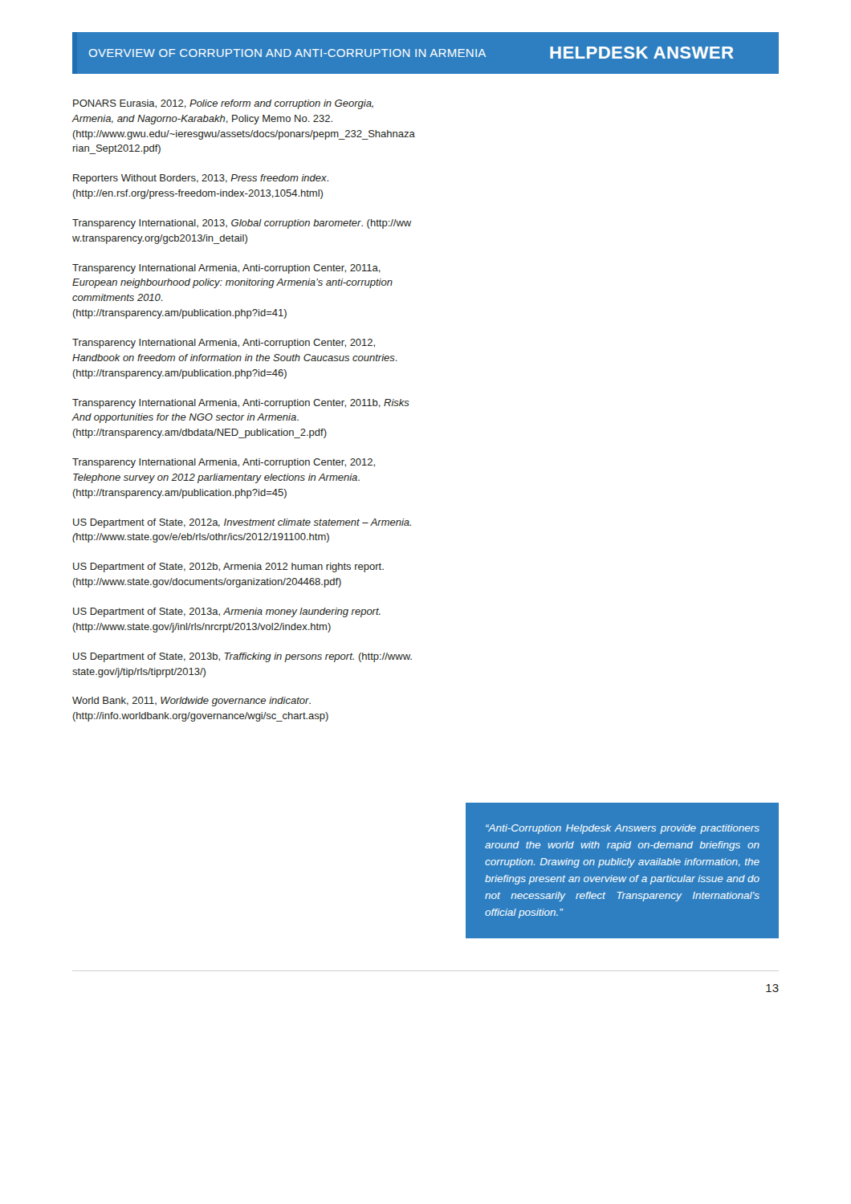Overview of corruption and anti-corruption in Armenia
Helpdesk Answer
PONARS Eurasia, 2012, Police reform and corruption in Georgia, Armenia, and Nagorno-Karabakh, Policy Memo No. 232.
(http://www.gwu.edu/~ieresgwu/assets/docs/ponars/pepm_232_Shahnazarian_Sept2012.pdf)
Reporters Without Borders, 2013, Press freedom index.
(http://en.rsf.org/press-freedom-index-2013,1054.html)
Transparency International, 2013, Global corruption barometer. (http://www.transparency.org/gcb2013/in_detail)
Transparency International Armenia, Anti-corruption Center, 2011a, European neighbourhood policy: monitoring Armenia’s anti-corruption commitments 2010.
(http://transparency.am/publication.php?id=41)
Transparency International Armenia, Anti-corruption Center, 2012, Handbook on freedom of information in the South Caucasus countries.
(http://transparency.am/publication.php?id=46)
Transparency International Armenia, Anti-corruption Center, 2011b, Risks And opportunities for the NGO sector in Armenia.
(http://transparency.am/dbdata/NED_publication_2.pdf)
Transparency International Armenia, Anti-corruption Center, 2012, Telephone survey on 2012 parliamentary elections in Armenia.
(http://transparency.am/publication.php?id=45)
US Department of State, 2012a, Investment climate statement – Armenia.
(http://www.state.gov/e/eb/rls/othr/ics/2012/191100.htm)
US Department of State, 2012b, Armenia 2012 human rights report.
(http://www.state.gov/documents/organization/204468.pdf)
US Department of State, 2013a, Armenia money laundering report.
(http://www.state.gov/j/inl/rls/nrcrpt/2013/vol2/index.htm)
US Department of State, 2013b, Trafficking in persons report. (http://www.state.gov/j/tip/rls/tiprpt/2013/)
World Bank, 2011, Worldwide governance indicator.
(http://info.worldbank.org/governance/wgi/sc_chart.asp)
“Anti-Corruption Helpdesk Answers provide practitioners around the world with rapid on-demand briefings on corruption. Drawing on publicly available information, the briefings present an overview of a particular issue and do not necessarily reflect Transparency International’s official position.”
13